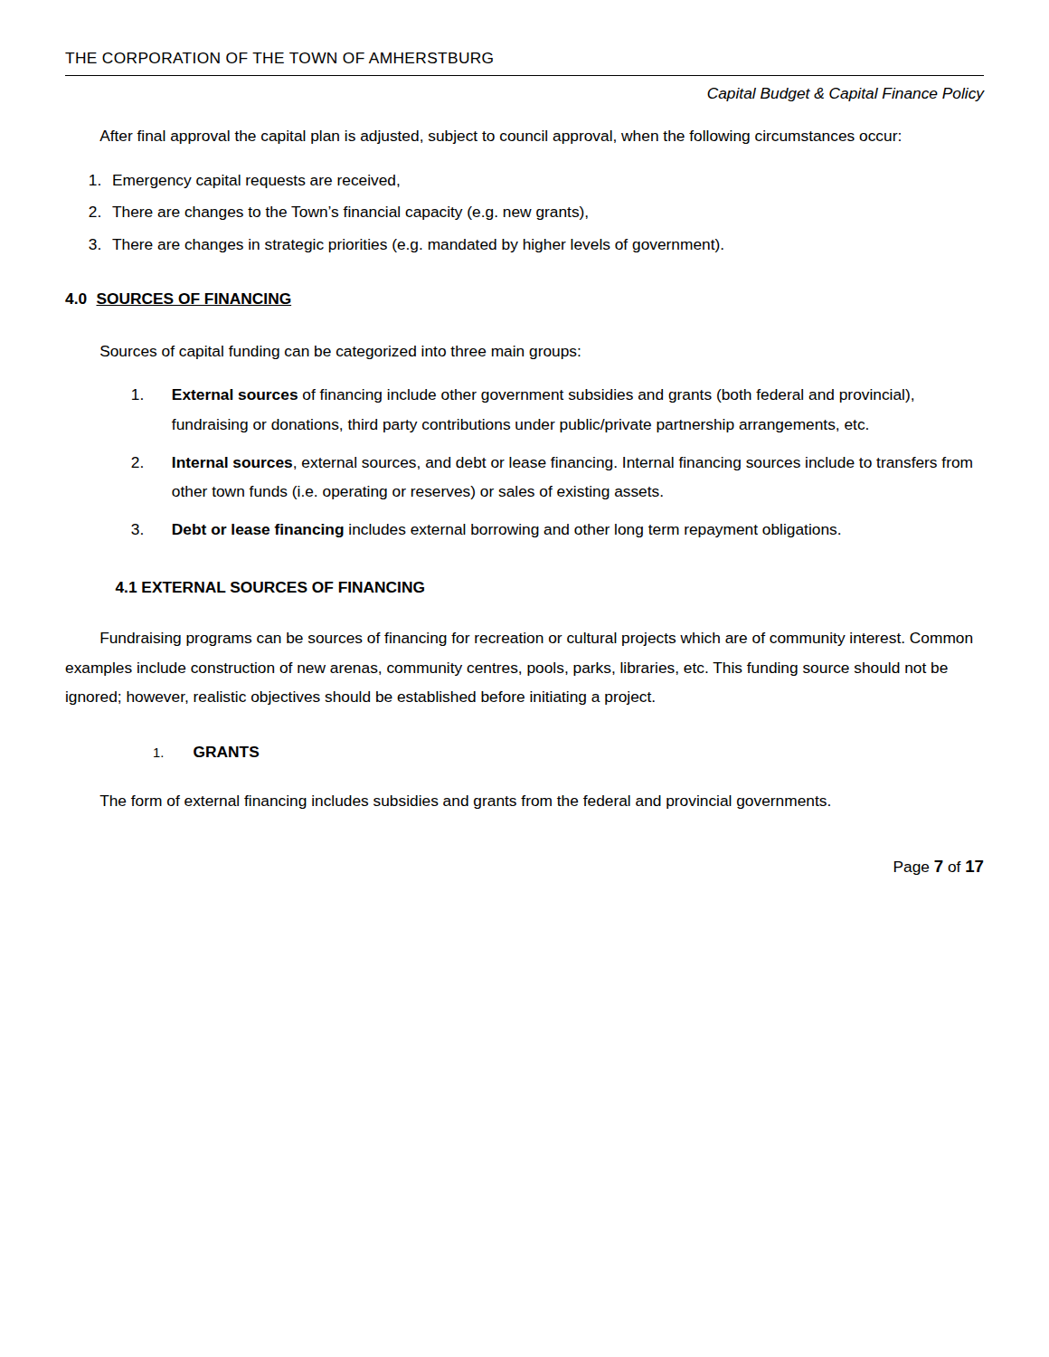THE CORPORATION OF THE TOWN OF AMHERSTBURG
Capital Budget & Capital Finance Policy
After final approval the capital plan is adjusted, subject to council approval, when the following circumstances occur:
Emergency capital requests are received,
There are changes to the Town’s financial capacity (e.g. new grants),
There are changes in strategic priorities (e.g. mandated by higher levels of government).
4.0 SOURCES OF FINANCING
Sources of capital funding can be categorized into three main groups:
1. External sources of financing include other government subsidies and grants (both federal and provincial), fundraising or donations, third party contributions under public/private partnership arrangements, etc.
2. Internal sources, external sources, and debt or lease financing. Internal financing sources include to transfers from other town funds (i.e. operating or reserves) or sales of existing assets.
3. Debt or lease financing includes external borrowing and other long term repayment obligations.
4.1 EXTERNAL SOURCES OF FINANCING
Fundraising programs can be sources of financing for recreation or cultural projects which are of community interest. Common examples include construction of new arenas, community centres, pools, parks, libraries, etc. This funding source should not be ignored; however, realistic objectives should be established before initiating a project.
1. GRANTS
The form of external financing includes subsidies and grants from the federal and provincial governments.
Page 7 of 17